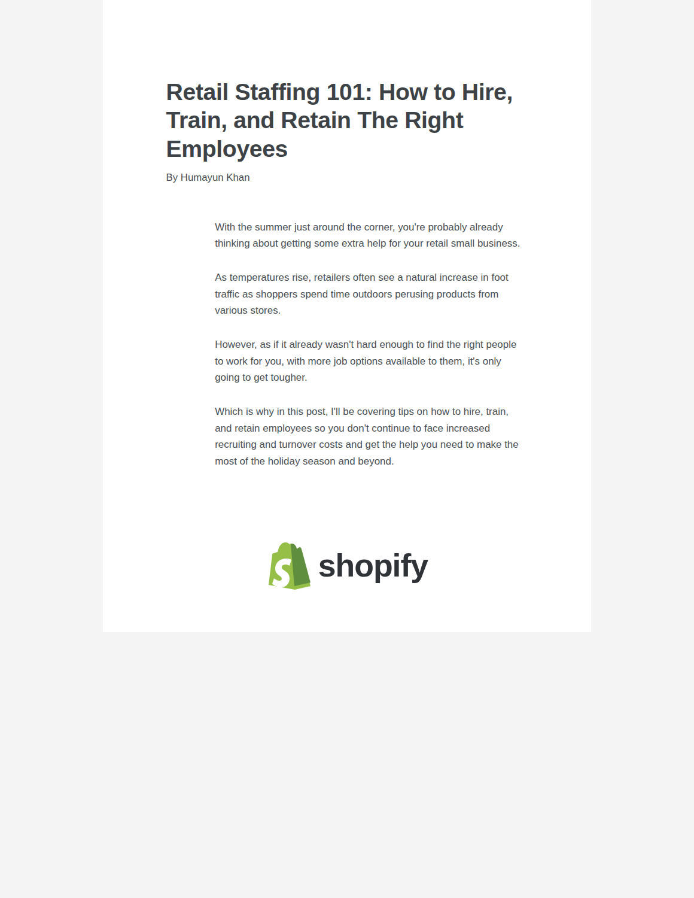Retail Staffing 101: How to Hire, Train, and Retain The Right Employees
By Humayun Khan
With the summer just around the corner, you're probably already thinking about getting some extra help for your retail small business.
As temperatures rise, retailers often see a natural increase in foot traffic as shoppers spend time outdoors perusing products from various stores.
However, as if it already wasn't hard enough to find the right people to work for you, with more job options available to them, it's only going to get tougher.
Which is why in this post, I'll be covering tips on how to hire, train, and retain employees so you don't continue to face increased recruiting and turnover costs and get the help you need to make the most of the holiday season and beyond.
shopify